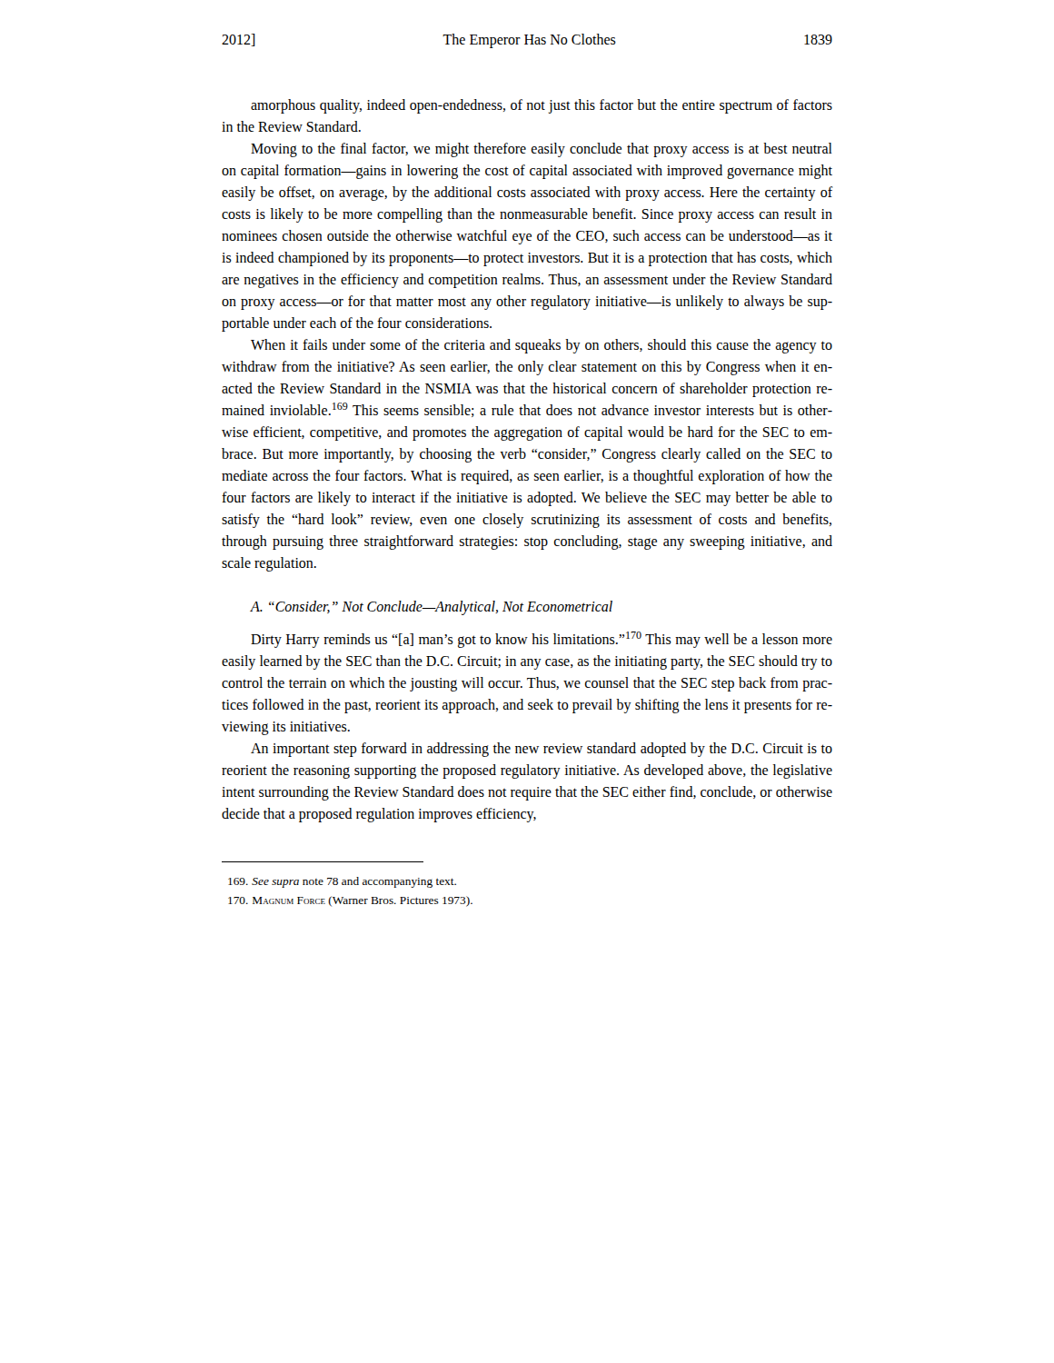2012] The Emperor Has No Clothes 1839
amorphous quality, indeed open-endedness, of not just this factor but the entire spectrum of factors in the Review Standard.
Moving to the final factor, we might therefore easily conclude that proxy access is at best neutral on capital formation—gains in lowering the cost of capital associated with improved governance might easily be offset, on average, by the additional costs associated with proxy access. Here the certainty of costs is likely to be more compelling than the nonmeasurable benefit. Since proxy access can result in nominees chosen outside the otherwise watchful eye of the CEO, such access can be understood—as it is indeed championed by its proponents—to protect investors. But it is a protection that has costs, which are negatives in the efficiency and competition realms. Thus, an assessment under the Review Standard on proxy access—or for that matter most any other regulatory initiative—is unlikely to always be supportable under each of the four considerations.
When it fails under some of the criteria and squeaks by on others, should this cause the agency to withdraw from the initiative? As seen earlier, the only clear statement on this by Congress when it enacted the Review Standard in the NSMIA was that the historical concern of shareholder protection remained inviolable.169 This seems sensible; a rule that does not advance investor interests but is otherwise efficient, competitive, and promotes the aggregation of capital would be hard for the SEC to embrace. But more importantly, by choosing the verb “consider,” Congress clearly called on the SEC to mediate across the four factors. What is required, as seen earlier, is a thoughtful exploration of how the four factors are likely to interact if the initiative is adopted. We believe the SEC may better be able to satisfy the “hard look” review, even one closely scrutinizing its assessment of costs and benefits, through pursuing three straightforward strategies: stop concluding, stage any sweeping initiative, and scale regulation.
A. “Consider,” Not Conclude—Analytical, Not Econometrical
Dirty Harry reminds us “[a] man’s got to know his limitations.”170 This may well be a lesson more easily learned by the SEC than the D.C. Circuit; in any case, as the initiating party, the SEC should try to control the terrain on which the jousting will occur. Thus, we counsel that the SEC step back from practices followed in the past, reorient its approach, and seek to prevail by shifting the lens it presents for reviewing its initiatives.
An important step forward in addressing the new review standard adopted by the D.C. Circuit is to reorient the reasoning supporting the proposed regulatory initiative. As developed above, the legislative intent surrounding the Review Standard does not require that the SEC either find, conclude, or otherwise decide that a proposed regulation improves efficiency,
169. See supra note 78 and accompanying text.
170. Magnum Force (Warner Bros. Pictures 1973).